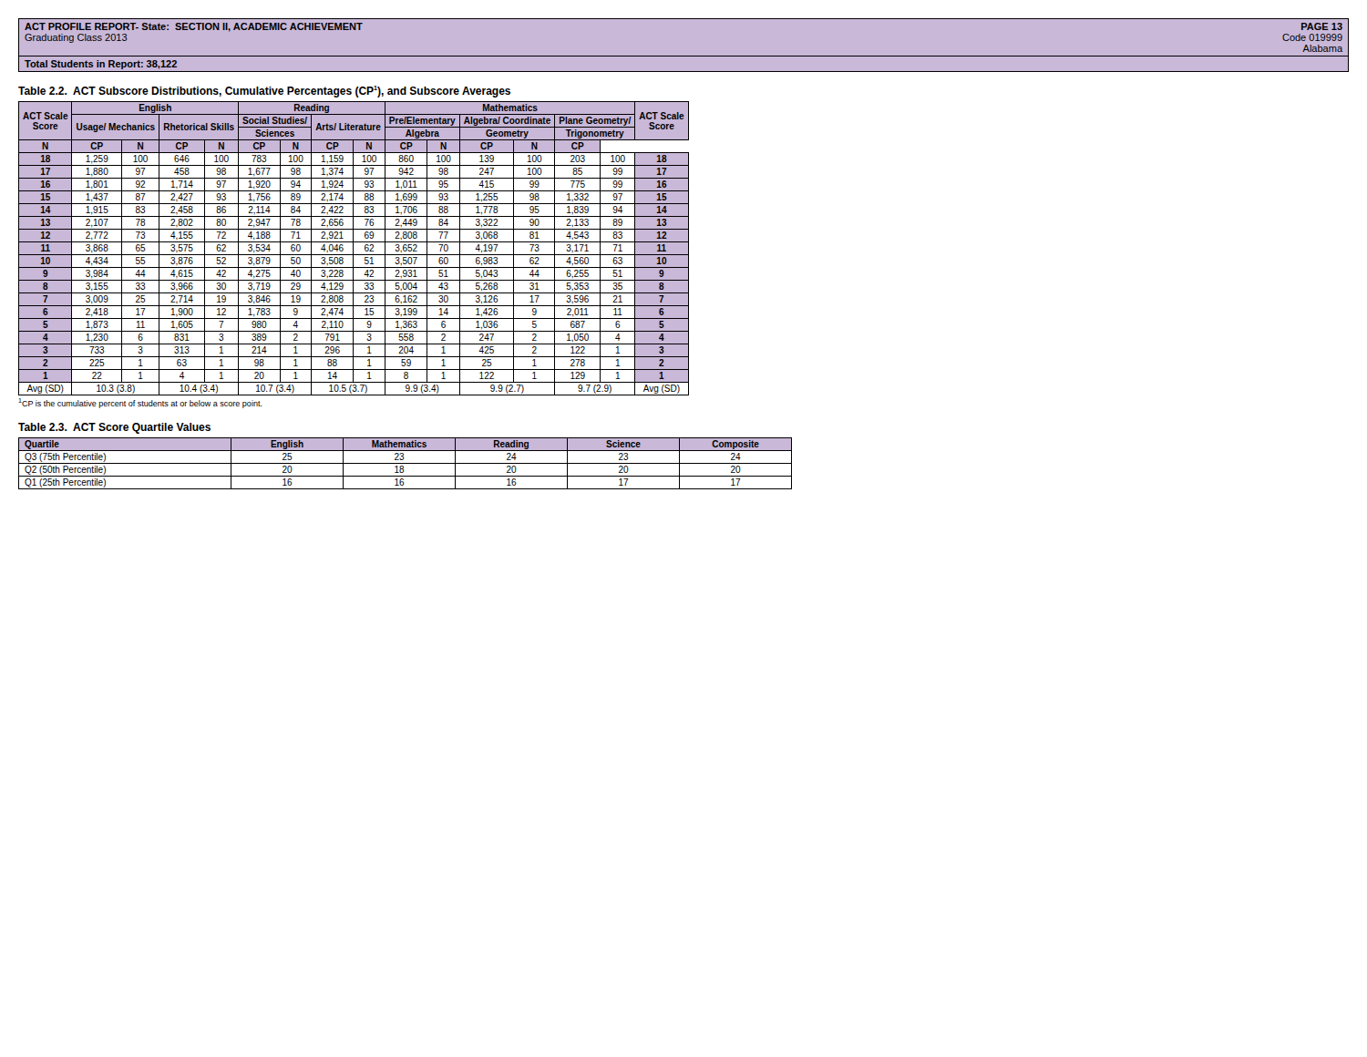ACT PROFILE REPORT- State: SECTION II, ACADEMIC ACHIEVEMENT PAGE 13
Graduating Class 2013 Code 019999
Alabama
Total Students in Report: 38,122
Table 2.2. ACT Subscore Distributions, Cumulative Percentages (CP1), and Subscore Averages
| ACT Scale Score | English | Reading | Mathematics | ACT Scale Score |
| --- | --- | --- | --- | --- |
| Usage/ Mechanics | Rhetorical Skills | Social Studies/ | Arts/ Literature | Pre/Elementary | Algebra/ Coordinate | Plane Geometry/ |
| Sciences | Algebra | Geometry | Trigonometry |
| N | CP | N | CP | N | CP | N | CP | N | CP | N | CP | N | CP |
| 18 | 1,259 | 100 | 646 | 100 | 783 | 100 | 1,159 | 100 | 860 | 100 | 139 | 100 | 203 | 100 | 18 |
| 17 | 1,880 | 97 | 458 | 98 | 1,677 | 98 | 1,374 | 97 | 942 | 98 | 247 | 100 | 85 | 99 | 17 |
| 16 | 1,801 | 92 | 1,714 | 97 | 1,920 | 94 | 1,924 | 93 | 1,011 | 95 | 415 | 99 | 775 | 99 | 16 |
| 15 | 1,437 | 87 | 2,427 | 93 | 1,756 | 89 | 2,174 | 88 | 1,699 | 93 | 1,255 | 98 | 1,332 | 97 | 15 |
| 14 | 1,915 | 83 | 2,458 | 86 | 2,114 | 84 | 2,422 | 83 | 1,706 | 88 | 1,778 | 95 | 1,839 | 94 | 14 |
| 13 | 2,107 | 78 | 2,802 | 80 | 2,947 | 78 | 2,656 | 76 | 2,449 | 84 | 3,322 | 90 | 2,133 | 89 | 13 |
| 12 | 2,772 | 73 | 4,155 | 72 | 4,188 | 71 | 2,921 | 69 | 2,808 | 77 | 3,068 | 81 | 4,543 | 83 | 12 |
| 11 | 3,868 | 65 | 3,575 | 62 | 3,534 | 60 | 4,046 | 62 | 3,652 | 70 | 4,197 | 73 | 3,171 | 71 | 11 |
| 10 | 4,434 | 55 | 3,876 | 52 | 3,879 | 50 | 3,508 | 51 | 3,507 | 60 | 6,983 | 62 | 4,560 | 63 | 10 |
| 9 | 3,984 | 44 | 4,615 | 42 | 4,275 | 40 | 3,228 | 42 | 2,931 | 51 | 5,043 | 44 | 6,255 | 51 | 9 |
| 8 | 3,155 | 33 | 3,966 | 30 | 3,719 | 29 | 4,129 | 33 | 5,004 | 43 | 5,268 | 31 | 5,353 | 35 | 8 |
| 7 | 3,009 | 25 | 2,714 | 19 | 3,846 | 19 | 2,808 | 23 | 6,162 | 30 | 3,126 | 17 | 3,596 | 21 | 7 |
| 6 | 2,418 | 17 | 1,900 | 12 | 1,783 | 9 | 2,474 | 15 | 3,199 | 14 | 1,426 | 9 | 2,011 | 11 | 6 |
| 5 | 1,873 | 11 | 1,605 | 7 | 980 | 4 | 2,110 | 9 | 1,363 | 6 | 1,036 | 5 | 687 | 6 | 5 |
| 4 | 1,230 | 6 | 831 | 3 | 389 | 2 | 791 | 3 | 558 | 2 | 247 | 2 | 1,050 | 4 | 4 |
| 3 | 733 | 3 | 313 | 1 | 214 | 1 | 296 | 1 | 204 | 1 | 425 | 2 | 122 | 1 | 3 |
| 2 | 225 | 1 | 63 | 1 | 98 | 1 | 88 | 1 | 59 | 1 | 25 | 1 | 278 | 1 | 2 |
| 1 | 22 | 1 | 4 | 1 | 20 | 1 | 14 | 1 | 8 | 1 | 122 | 1 | 129 | 1 | 1 |
| Avg (SD) | 10.3 (3.8) | 10.4 (3.4) | 10.7 (3.4) | 10.5 (3.7) | 9.9 (3.4) | 9.9 (2.7) | 9.7 (2.9) | Avg (SD) |
1CP is the cumulative percent of students at or below a score point.
Table 2.3. ACT Score Quartile Values
| Quartile | English | Mathematics | Reading | Science | Composite |
| --- | --- | --- | --- | --- | --- |
| Q3 (75th Percentile) | 25 | 23 | 24 | 23 | 24 |
| Q2 (50th Percentile) | 20 | 18 | 20 | 20 | 20 |
| Q1 (25th Percentile) | 16 | 16 | 16 | 17 | 17 |